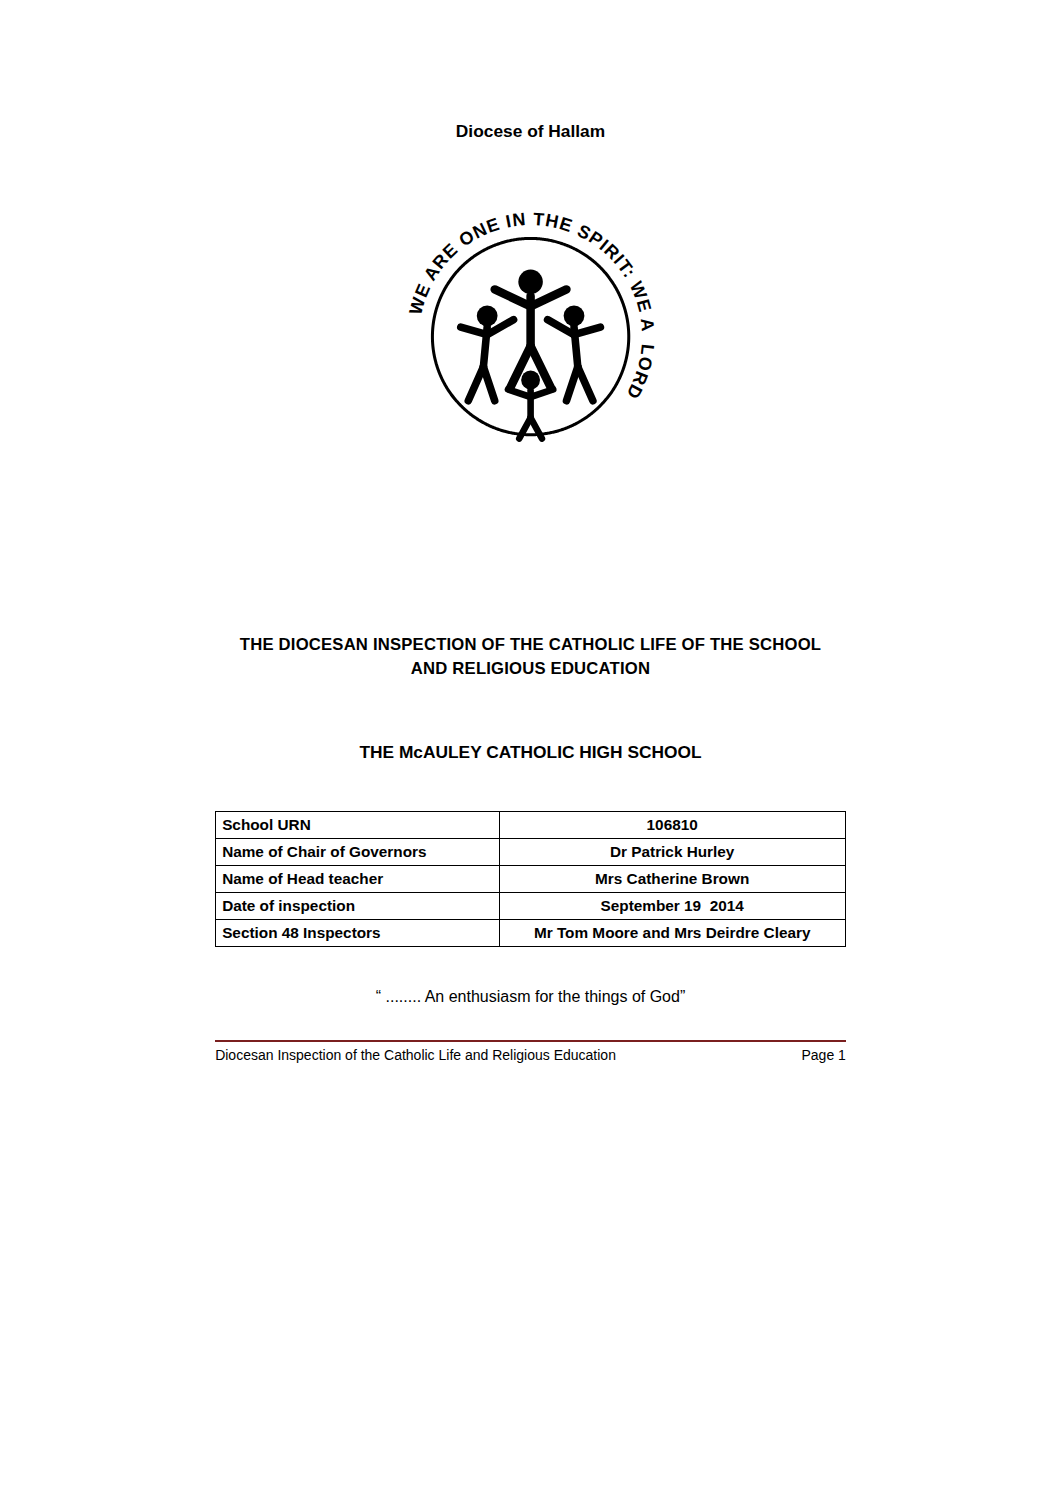Diocese of Hallam
WE ARE ONE IN THE SPIRIT: WE ARE ONE IN THE LORD
THE DIOCESAN INSPECTION OF THE CATHOLIC LIFE OF THE SCHOOL
AND RELIGIOUS EDUCATION
THE McAULEY CATHOLIC HIGH SCHOOL
| School URN | 106810 |
| Name of Chair of Governors | Dr Patrick Hurley |
| Name of Head teacher | Mrs Catherine Brown |
| Date of inspection | September 19 2014 |
| Section 48 Inspectors | Mr Tom Moore and Mrs Deirdre Cleary |
“ ........ An enthusiasm for the things of God”
Diocesan Inspection of the Catholic Life and Religious Education
Page 1